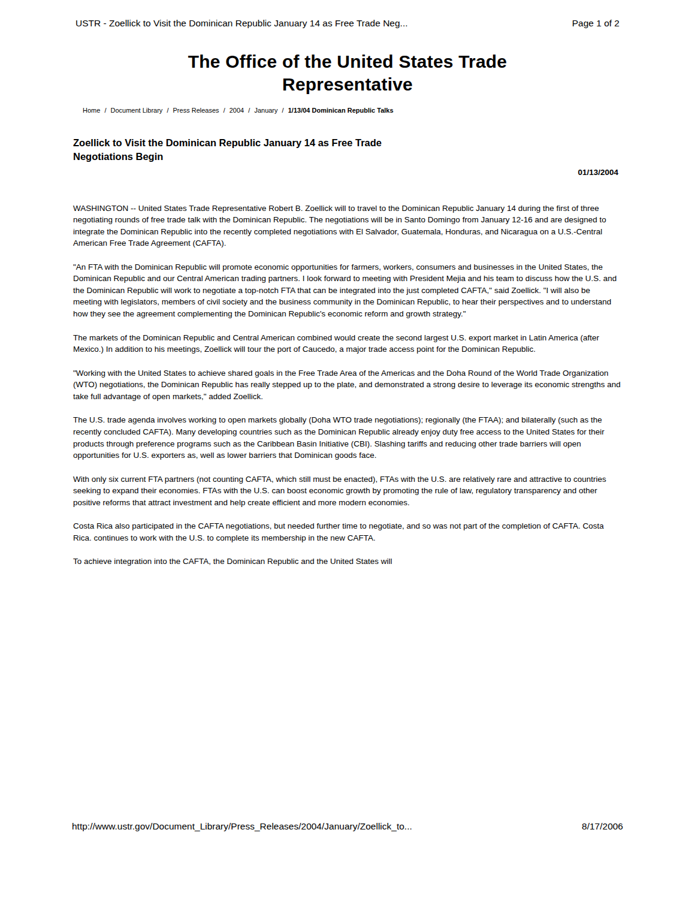USTR - Zoellick to Visit the Dominican Republic January 14 as Free Trade Neg...
Page 1 of 2
The Office of the United States Trade
Representative
Home / Document Library / Press Releases / 2004 / January / 1/13/04 Dominican Republic Talks
Zoellick to Visit the Dominican Republic January 14 as Free Trade
Negotiations Begin
01/13/2004
WASHINGTON -- United States Trade Representative Robert B. Zoellick will to travel to the Dominican Republic January 14 during the first of three negotiating rounds of free trade talk with the Dominican Republic. The negotiations will be in Santo Domingo from January 12-16 and are designed to integrate the Dominican Republic into the recently completed negotiations with El Salvador, Guatemala, Honduras, and Nicaragua on a U.S.-Central American Free Trade Agreement (CAFTA).
"An FTA with the Dominican Republic will promote economic opportunities for farmers, workers, consumers and businesses in the United States, the Dominican Republic and our Central American trading partners. I look forward to meeting with President Mejia and his team to discuss how the U.S. and the Dominican Republic will work to negotiate a top-notch FTA that can be integrated into the just completed CAFTA," said Zoellick. "I will also be meeting with legislators, members of civil society and the business community in the Dominican Republic, to hear their perspectives and to understand how they see the agreement complementing the Dominican Republic's economic reform and growth strategy."
The markets of the Dominican Republic and Central American combined would create the second largest U.S. export market in Latin America (after Mexico.) In addition to his meetings, Zoellick will tour the port of Caucedo, a major trade access point for the Dominican Republic.
"Working with the United States to achieve shared goals in the Free Trade Area of the Americas and the Doha Round of the World Trade Organization (WTO) negotiations, the Dominican Republic has really stepped up to the plate, and demonstrated a strong desire to leverage its economic strengths and take full advantage of open markets," added Zoellick.
The U.S. trade agenda involves working to open markets globally (Doha WTO trade negotiations); regionally (the FTAA); and bilaterally (such as the recently concluded CAFTA). Many developing countries such as the Dominican Republic already enjoy duty free access to the United States for their products through preference programs such as the Caribbean Basin Initiative (CBI). Slashing tariffs and reducing other trade barriers will open opportunities for U.S. exporters as, well as lower barriers that Dominican goods face.
With only six current FTA partners (not counting CAFTA, which still must be enacted), FTAs with the U.S. are relatively rare and attractive to countries seeking to expand their economies. FTAs with the U.S. can boost economic growth by promoting the rule of law, regulatory transparency and other positive reforms that attract investment and help create efficient and more modern economies.
Costa Rica also participated in the CAFTA negotiations, but needed further time to negotiate, and so was not part of the completion of CAFTA. Costa Rica. continues to work with the U.S. to complete its membership in the new CAFTA.
To achieve integration into the CAFTA, the Dominican Republic and the United States will
http://www.ustr.gov/Document_Library/Press_Releases/2004/January/Zoellick_to...
8/17/2006